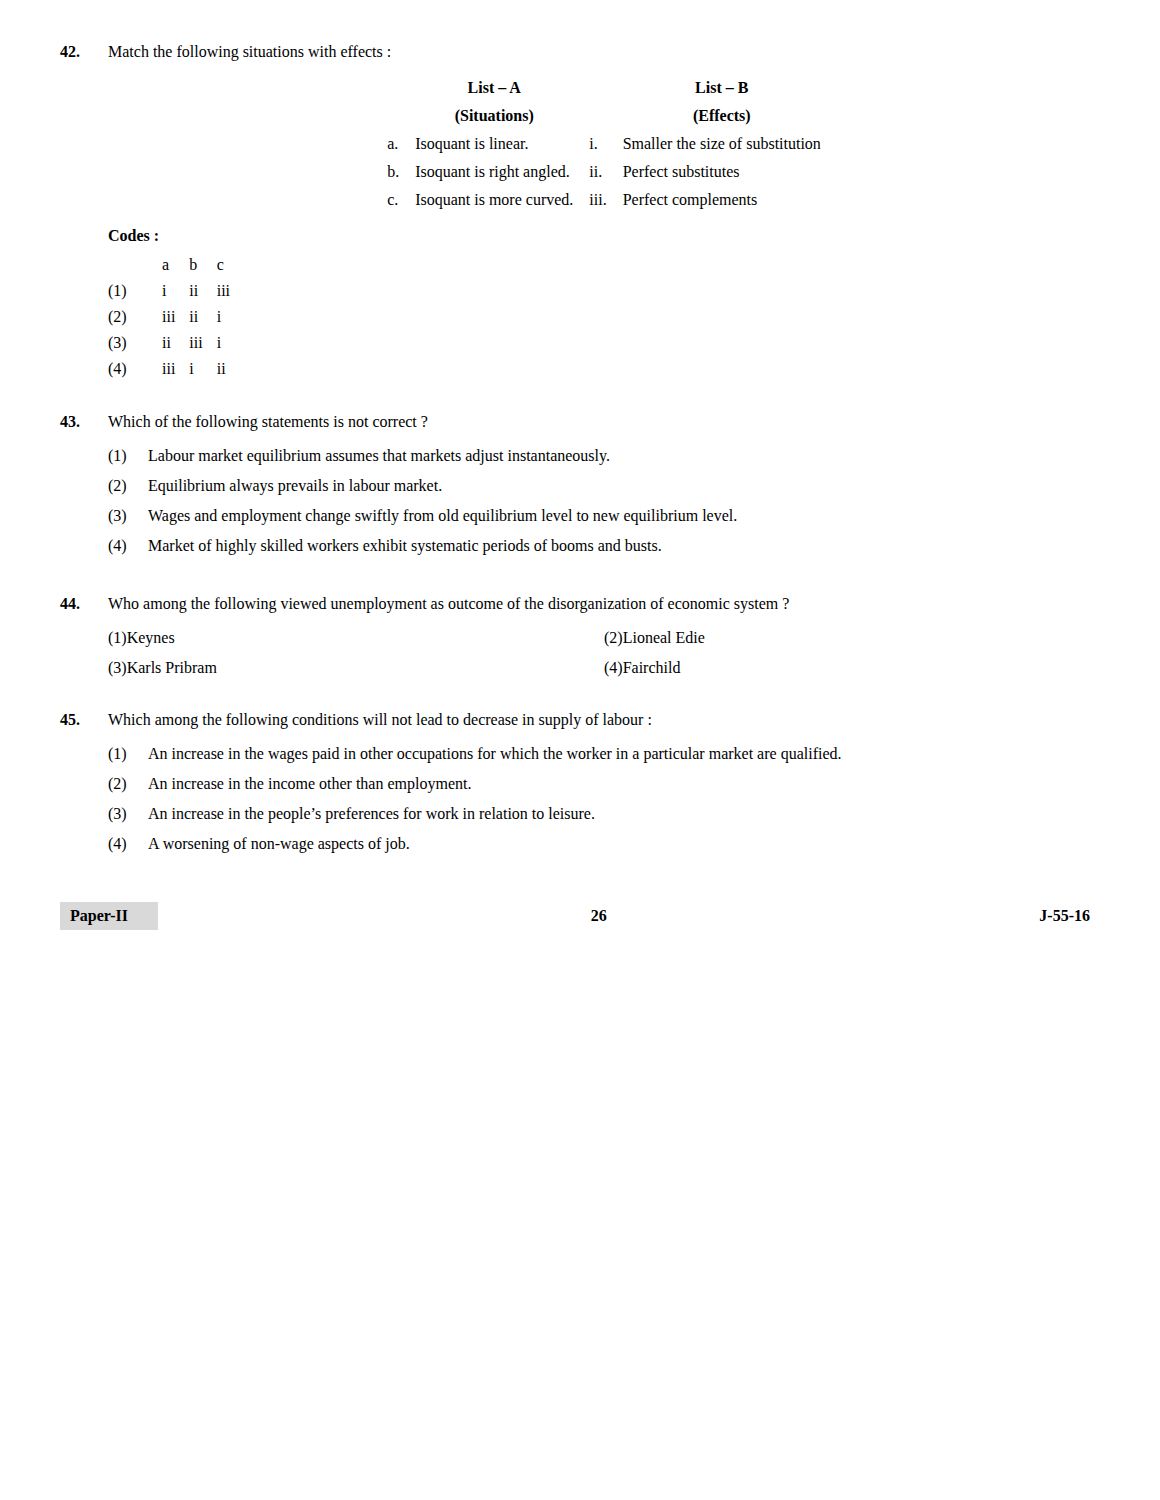42.
Match the following situations with effects :
| | List – A | | List – B |
| | (Situations) | | (Effects) |
| a. | Isoquant is linear. | i. | Smaller the size of substitution |
| b. | Isoquant is right angled. | ii. | Perfect substitutes |
| c. | Isoquant is more curved. | iii. | Perfect complements |
Codes :
| | a | b | c |
| (1) | i | ii | iii |
| (2) | iii | ii | i |
| (3) | ii | iii | i |
| (4) | iii | i | ii |
43.
Which of the following statements is not correct ?
(1) Labour market equilibrium assumes that markets adjust instantaneously.
(2) Equilibrium always prevails in labour market.
(3) Wages and employment change swiftly from old equilibrium level to new equilibrium level.
(4) Market of highly skilled workers exhibit systematic periods of booms and busts.
44.
Who among the following viewed unemployment as outcome of the disorganization of economic system ?
(1) Keynes
(2) Lioneal Edie
(3) Karls Pribram
(4) Fairchild
45.
Which among the following conditions will not lead to decrease in supply of labour :
(1) An increase in the wages paid in other occupations for which the worker in a particular market are qualified.
(2) An increase in the income other than employment.
(3) An increase in the people’s preferences for work in relation to leisure.
(4) A worsening of non-wage aspects of job.
Paper-II
26
J-55-16